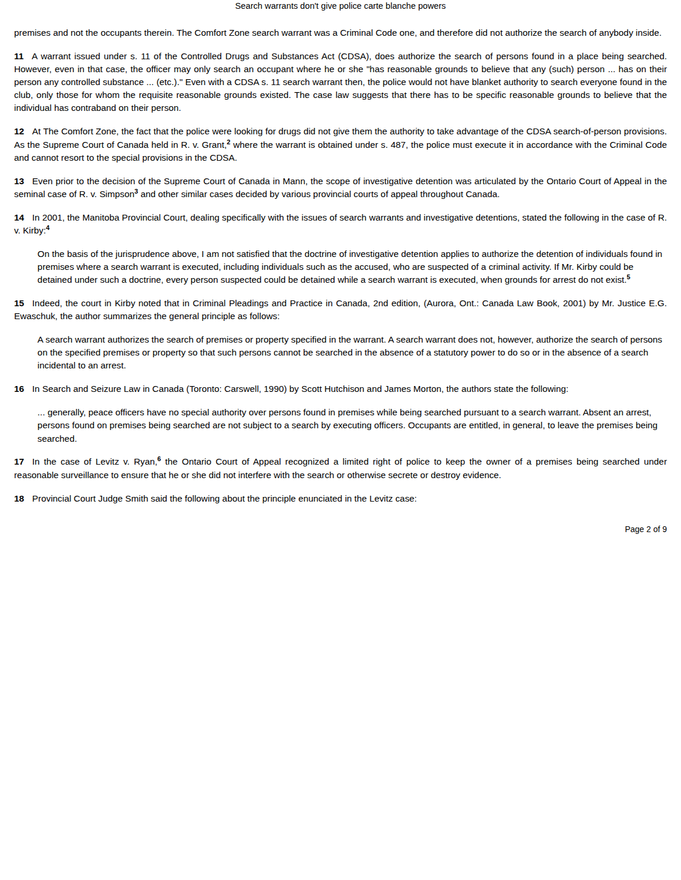Search warrants don't give police carte blanche powers
premises and not the occupants therein. The Comfort Zone search warrant was a Criminal Code one, and therefore did not authorize the search of anybody inside.
11 A warrant issued under s. 11 of the Controlled Drugs and Substances Act (CDSA), does authorize the search of persons found in a place being searched. However, even in that case, the officer may only search an occupant where he or she "has reasonable grounds to believe that any (such) person ... has on their person any controlled substance ... (etc.)." Even with a CDSA s. 11 search warrant then, the police would not have blanket authority to search everyone found in the club, only those for whom the requisite reasonable grounds existed. The case law suggests that there has to be specific reasonable grounds to believe that the individual has contraband on their person.
12 At The Comfort Zone, the fact that the police were looking for drugs did not give them the authority to take advantage of the CDSA search-of-person provisions. As the Supreme Court of Canada held in R. v. Grant,2 where the warrant is obtained under s. 487, the police must execute it in accordance with the Criminal Code and cannot resort to the special provisions in the CDSA.
13 Even prior to the decision of the Supreme Court of Canada in Mann, the scope of investigative detention was articulated by the Ontario Court of Appeal in the seminal case of R. v. Simpson3 and other similar cases decided by various provincial courts of appeal throughout Canada.
14 In 2001, the Manitoba Provincial Court, dealing specifically with the issues of search warrants and investigative detentions, stated the following in the case of R. v. Kirby:4
On the basis of the jurisprudence above, I am not satisfied that the doctrine of investigative detention applies to authorize the detention of individuals found in premises where a search warrant is executed, including individuals such as the accused, who are suspected of a criminal activity. If Mr. Kirby could be detained under such a doctrine, every person suspected could be detained while a search warrant is executed, when grounds for arrest do not exist.5
15 Indeed, the court in Kirby noted that in Criminal Pleadings and Practice in Canada, 2nd edition, (Aurora, Ont.: Canada Law Book, 2001) by Mr. Justice E.G. Ewaschuk, the author summarizes the general principle as follows:
A search warrant authorizes the search of premises or property specified in the warrant. A search warrant does not, however, authorize the search of persons on the specified premises or property so that such persons cannot be searched in the absence of a statutory power to do so or in the absence of a search incidental to an arrest.
16 In Search and Seizure Law in Canada (Toronto: Carswell, 1990) by Scott Hutchison and James Morton, the authors state the following:
... generally, peace officers have no special authority over persons found in premises while being searched pursuant to a search warrant. Absent an arrest, persons found on premises being searched are not subject to a search by executing officers. Occupants are entitled, in general, to leave the premises being searched.
17 In the case of Levitz v. Ryan,6 the Ontario Court of Appeal recognized a limited right of police to keep the owner of a premises being searched under reasonable surveillance to ensure that he or she did not interfere with the search or otherwise secrete or destroy evidence.
18 Provincial Court Judge Smith said the following about the principle enunciated in the Levitz case:
Page 2 of 9